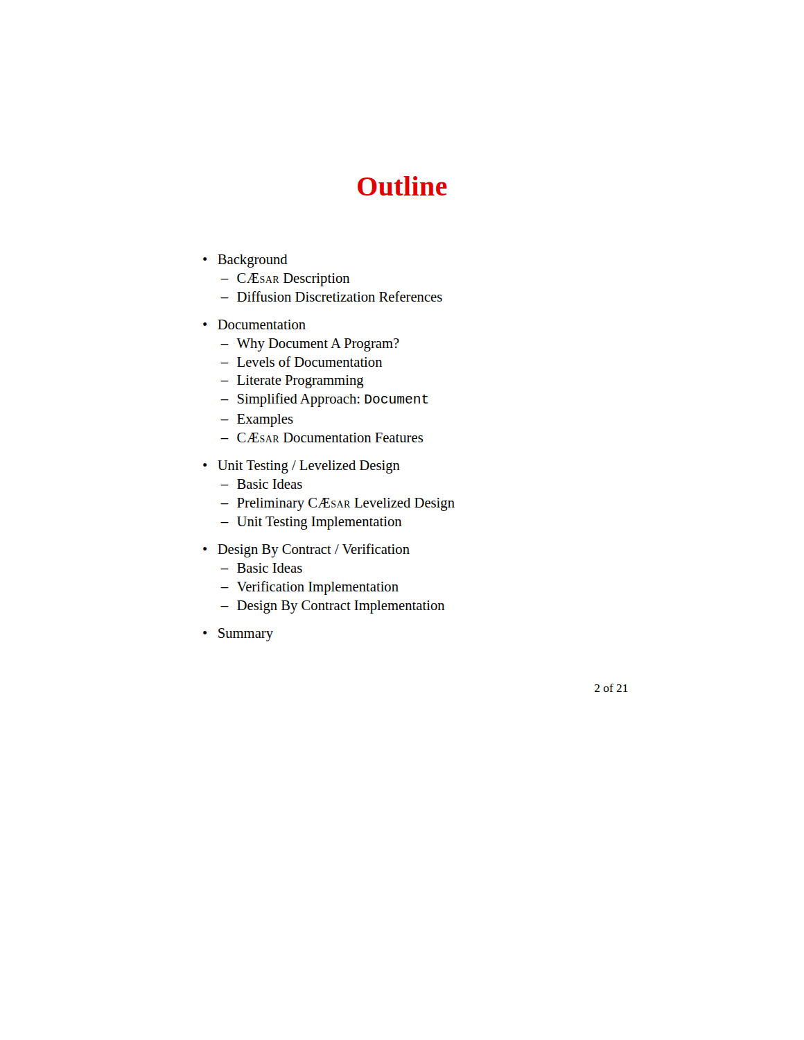Outline
Background
CÆsar Description
Diffusion Discretization References
Documentation
Why Document A Program?
Levels of Documentation
Literate Programming
Simplified Approach: Document
Examples
CÆsar Documentation Features
Unit Testing / Levelized Design
Basic Ideas
Preliminary CÆsar Levelized Design
Unit Testing Implementation
Design By Contract / Verification
Basic Ideas
Verification Implementation
Design By Contract Implementation
Summary
2 of 21